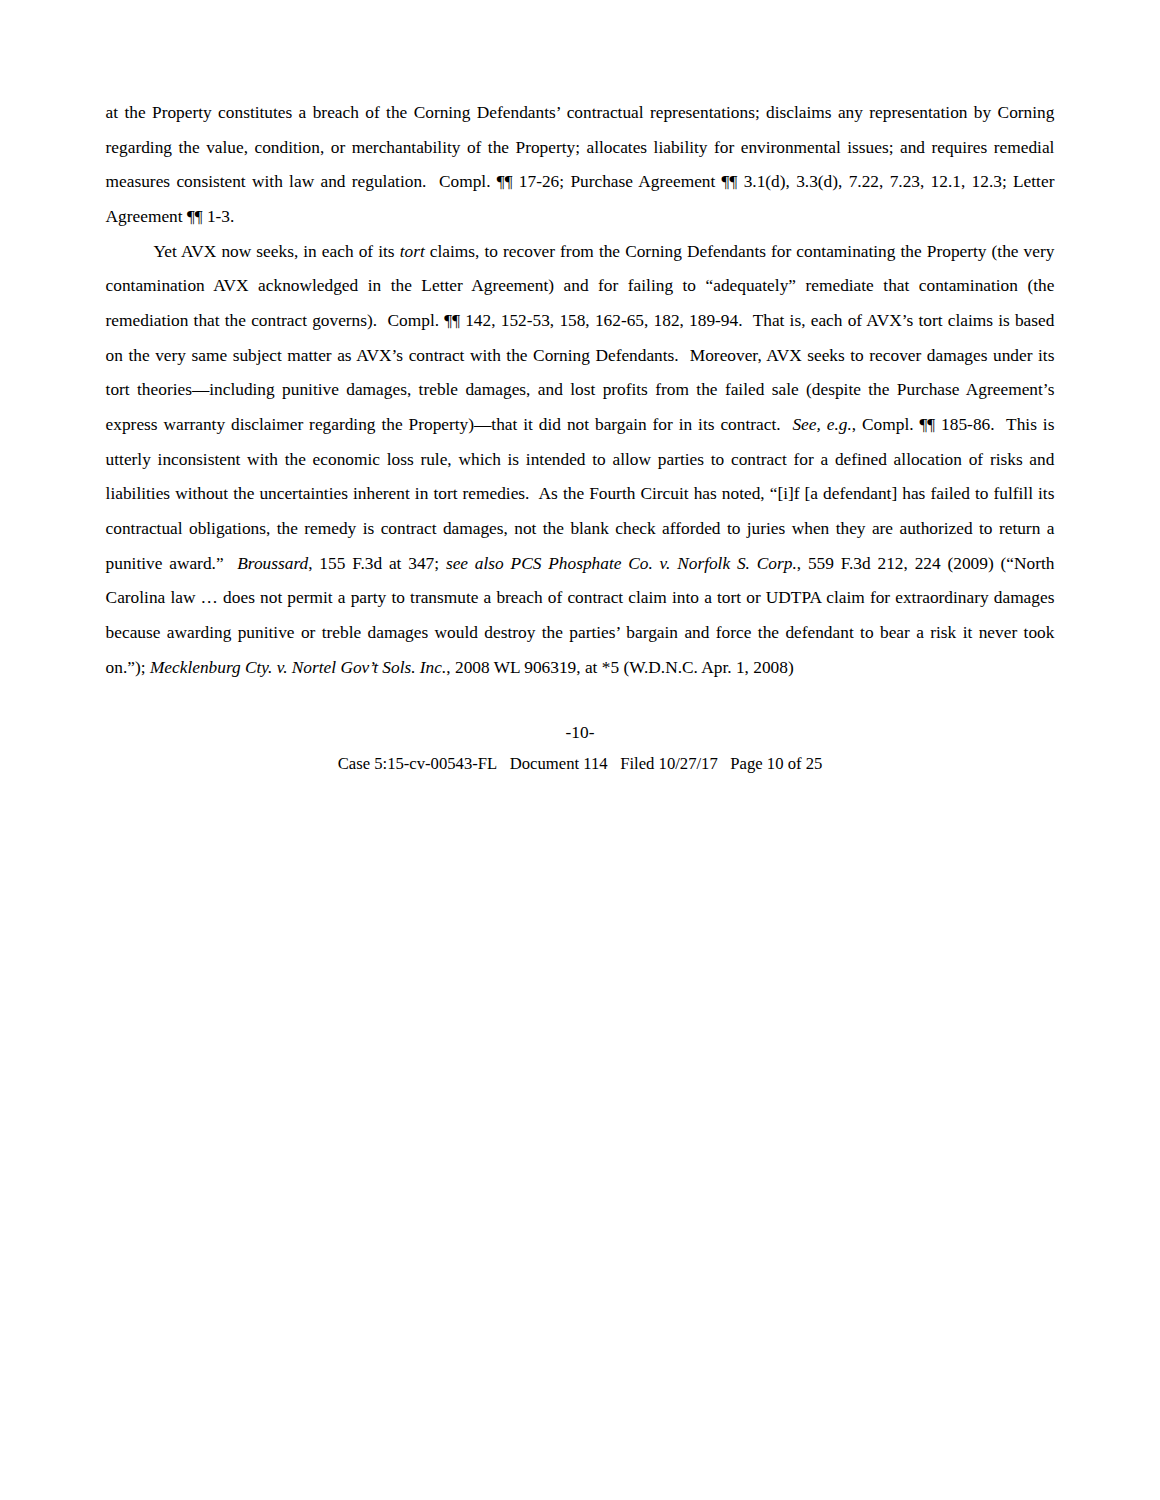at the Property constitutes a breach of the Corning Defendants’ contractual representations; disclaims any representation by Corning regarding the value, condition, or merchantability of the Property; allocates liability for environmental issues; and requires remedial measures consistent with law and regulation. Compl. ¶¶ 17-26; Purchase Agreement ¶¶ 3.1(d), 3.3(d), 7.22, 7.23, 12.1, 12.3; Letter Agreement ¶¶ 1-3.
Yet AVX now seeks, in each of its tort claims, to recover from the Corning Defendants for contaminating the Property (the very contamination AVX acknowledged in the Letter Agreement) and for failing to “adequately” remediate that contamination (the remediation that the contract governs). Compl. ¶¶ 142, 152-53, 158, 162-65, 182, 189-94. That is, each of AVX’s tort claims is based on the very same subject matter as AVX’s contract with the Corning Defendants. Moreover, AVX seeks to recover damages under its tort theories—including punitive damages, treble damages, and lost profits from the failed sale (despite the Purchase Agreement’s express warranty disclaimer regarding the Property)—that it did not bargain for in its contract. See, e.g., Compl. ¶¶ 185-86. This is utterly inconsistent with the economic loss rule, which is intended to allow parties to contract for a defined allocation of risks and liabilities without the uncertainties inherent in tort remedies. As the Fourth Circuit has noted, “[i]f [a defendant] has failed to fulfill its contractual obligations, the remedy is contract damages, not the blank check afforded to juries when they are authorized to return a punitive award.” Broussard, 155 F.3d at 347; see also PCS Phosphate Co. v. Norfolk S. Corp., 559 F.3d 212, 224 (2009) (“North Carolina law … does not permit a party to transmute a breach of contract claim into a tort or UDTPA claim for extraordinary damages because awarding punitive or treble damages would destroy the parties’ bargain and force the defendant to bear a risk it never took on.”); Mecklenburg Cty. v. Nortel Gov’t Sols. Inc., 2008 WL 906319, at *5 (W.D.N.C. Apr. 1, 2008)
-10-
Case 5:15-cv-00543-FL Document 114 Filed 10/27/17 Page 10 of 25